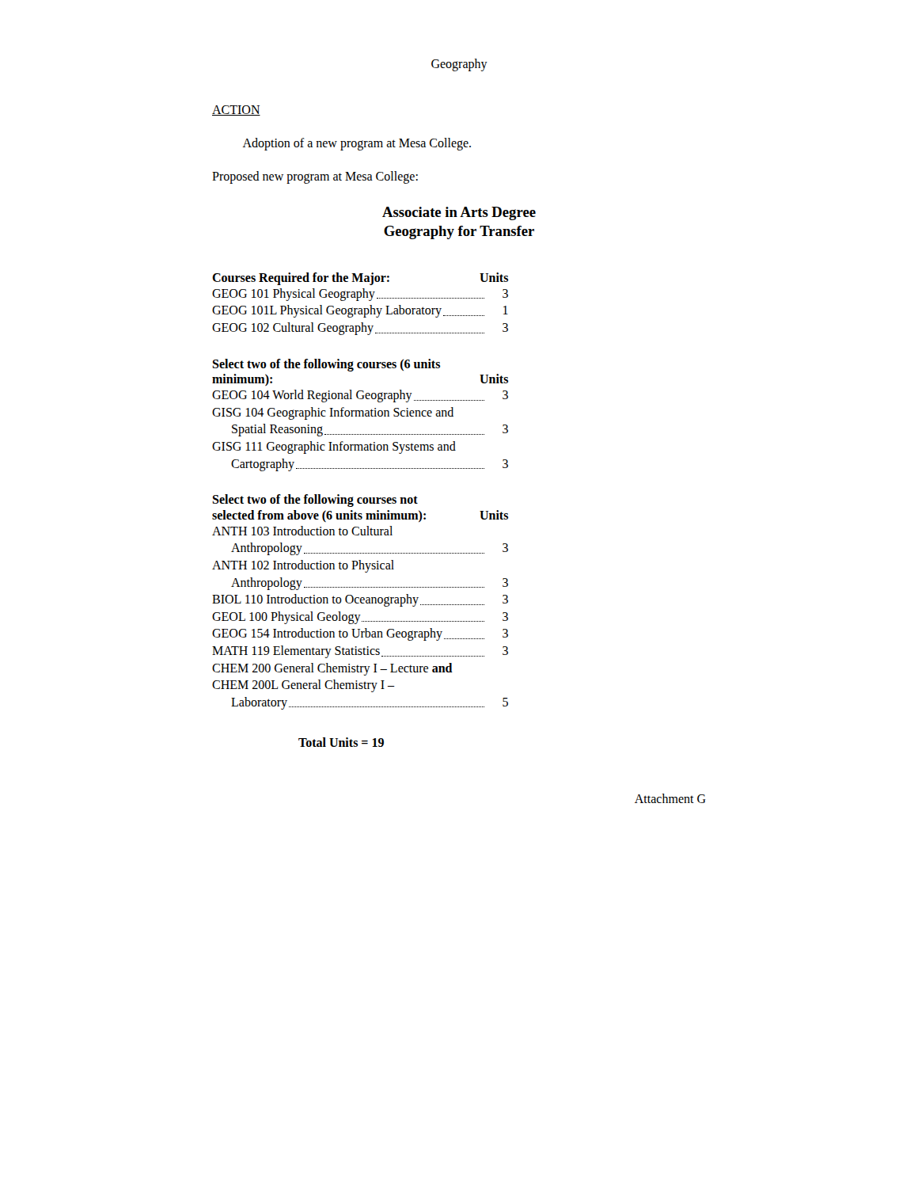Geography
ACTION
Adoption of a new program at Mesa College.
Proposed new program at Mesa College:
Associate in Arts Degree
Geography for Transfer
Courses Required for the Major: Units
| GEOG 101 Physical Geography | 3 |
| GEOG 101L Physical Geography Laboratory | 1 |
| GEOG 102 Cultural Geography | 3 |
Select two of the following courses (6 units
minimum): Units
| GEOG 104 World Regional Geography | 3 |
| GISG 104 Geographic Information Science and | |
| Spatial Reasoning | 3 |
| GISG 111 Geographic Information Systems and | |
| Cartography | 3 |
Select two of the following courses not
selected from above (6 units minimum): Units
| ANTH 103 Introduction to Cultural | |
| Anthropology | 3 |
| ANTH 102 Introduction to Physical | |
| Anthropology | 3 |
| BIOL 110 Introduction to Oceanography | 3 |
| GEOL 100 Physical Geology | 3 |
| GEOG 154 Introduction to Urban Geography | 3 |
| MATH 119 Elementary Statistics | 3 |
| CHEM 200 General Chemistry I – Lecture and | |
| CHEM 200L General Chemistry I – | |
| Laboratory | 5 |
Total Units = 19
Attachment G